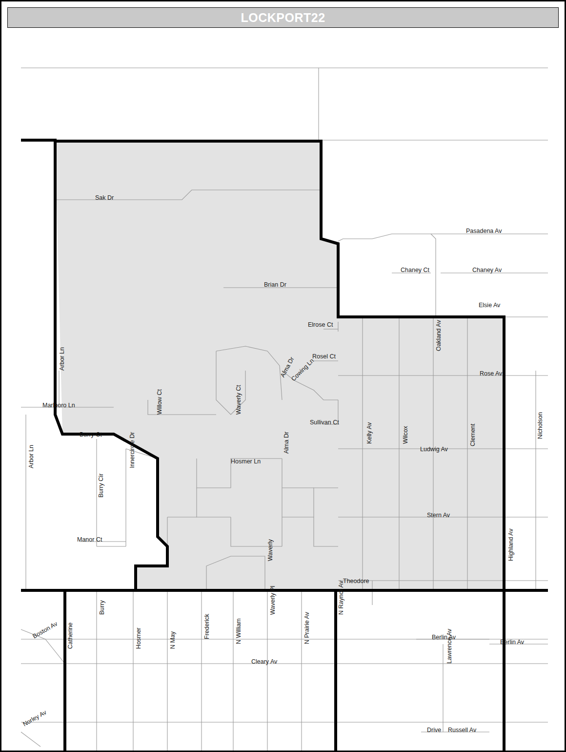LOCKPORT22
Sak Dr
Pasadena Av
Chaney Ct
Chaney Av
Brian Dr
Elsie Av
Elrose Ct
Rosel Ct
Rose Av
Alma Dr
Cowing Ln
Willow Ct
Waverly Ct
Marlboro Ln
Arbor Ln
Arbor Ln
Burry Ct
Burry Cir
Innercircle Dr
Manor Ct
Hosmer Ln
Alma Dr
Sullivan Ct
Kelly Av
Wilcox
Oakland Av
Ludwig Av
Clement
Nicholson
Stern Av
Highland Av
Waverly
Theodore
Boston Av
Catherine
Norley Av
Burry
Hosmer
N May
Frederick
N William
Waverly Pl
Cleary Av
N Prairie Av
N Raynor Av
Berlin Av
Berlin Av
Lawrence Av
Drive
Russell Av